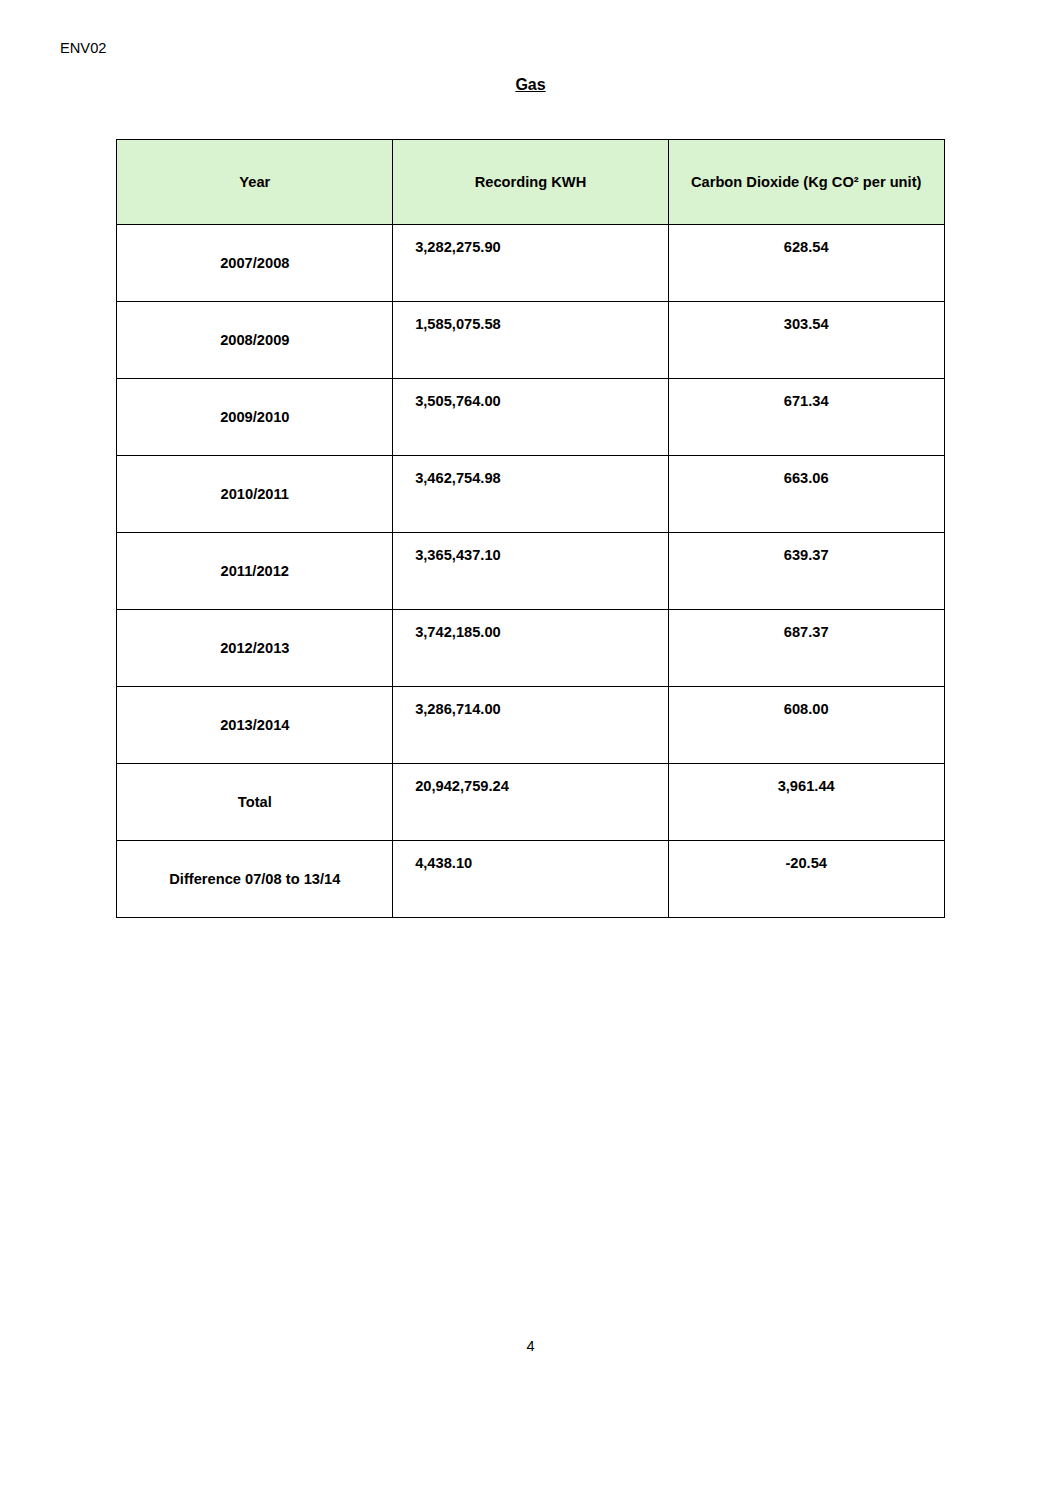ENV02
Gas
| Year | Recording KWH | Carbon Dioxide (Kg CO² per unit) |
| --- | --- | --- |
| 2007/2008 | 3,282,275.90 | 628.54 |
| 2008/2009 | 1,585,075.58 | 303.54 |
| 2009/2010 | 3,505,764.00 | 671.34 |
| 2010/2011 | 3,462,754.98 | 663.06 |
| 2011/2012 | 3,365,437.10 | 639.37 |
| 2012/2013 | 3,742,185.00 | 687.37 |
| 2013/2014 | 3,286,714.00 | 608.00 |
| Total | 20,942,759.24 | 3,961.44 |
| Difference 07/08 to 13/14 | 4,438.10 | -20.54 |
4